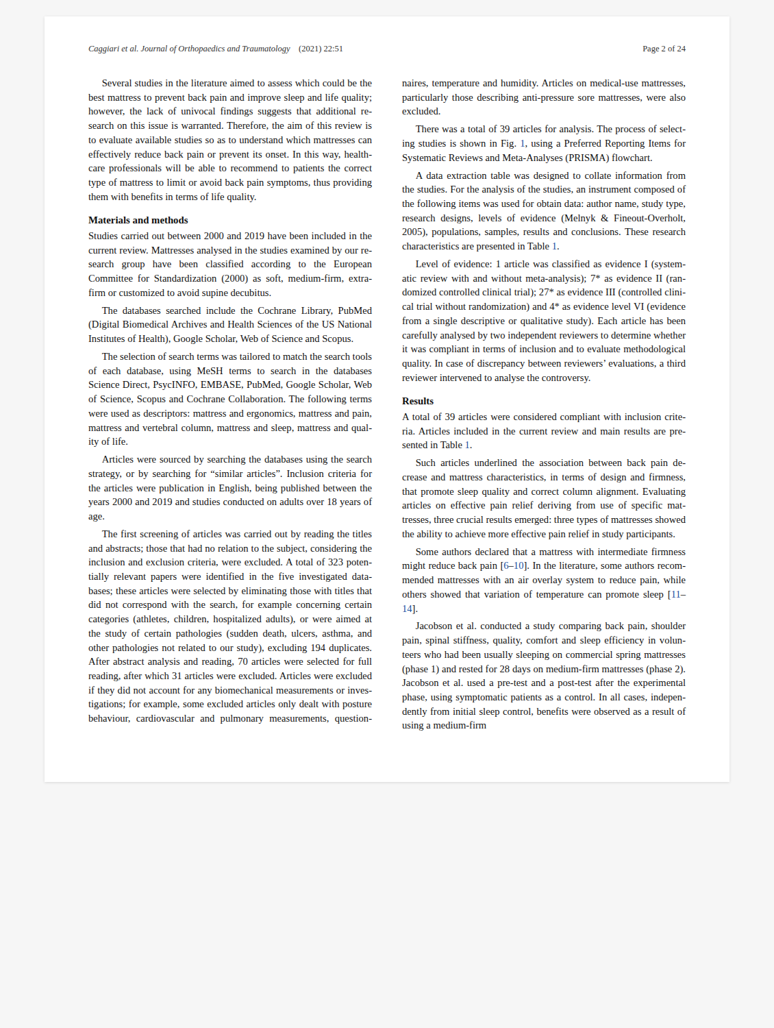Caggiari et al. Journal of Orthopaedics and Traumatology (2021) 22:51
Page 2 of 24
Several studies in the literature aimed to assess which could be the best mattress to prevent back pain and improve sleep and life quality; however, the lack of univocal findings suggests that additional research on this issue is warranted. Therefore, the aim of this review is to evaluate available studies so as to understand which mattresses can effectively reduce back pain or prevent its onset. In this way, healthcare professionals will be able to recommend to patients the correct type of mattress to limit or avoid back pain symptoms, thus providing them with benefits in terms of life quality.
Materials and methods
Studies carried out between 2000 and 2019 have been included in the current review. Mattresses analysed in the studies examined by our research group have been classified according to the European Committee for Standardization (2000) as soft, medium-firm, extra-firm or customized to avoid supine decubitus.
The databases searched include the Cochrane Library, PubMed (Digital Biomedical Archives and Health Sciences of the US National Institutes of Health), Google Scholar, Web of Science and Scopus.
The selection of search terms was tailored to match the search tools of each database, using MeSH terms to search in the databases Science Direct, PsycINFO, EMBASE, PubMed, Google Scholar, Web of Science, Scopus and Cochrane Collaboration. The following terms were used as descriptors: mattress and ergonomics, mattress and pain, mattress and vertebral column, mattress and sleep, mattress and quality of life.
Articles were sourced by searching the databases using the search strategy, or by searching for “similar articles”. Inclusion criteria for the articles were publication in English, being published between the years 2000 and 2019 and studies conducted on adults over 18 years of age.
The first screening of articles was carried out by reading the titles and abstracts; those that had no relation to the subject, considering the inclusion and exclusion criteria, were excluded. A total of 323 potentially relevant papers were identified in the five investigated databases; these articles were selected by eliminating those with titles that did not correspond with the search, for example concerning certain categories (athletes, children, hospitalized adults), or were aimed at the study of certain pathologies (sudden death, ulcers, asthma, and other pathologies not related to our study), excluding 194 duplicates. After abstract analysis and reading, 70 articles were selected for full reading, after which 31 articles were excluded. Articles were excluded if they did not account for any biomechanical measurements or investigations; for example, some excluded articles only dealt with posture behaviour, cardiovascular and pulmonary measurements, questionnaires, temperature and humidity. Articles on medical-use mattresses, particularly those describing anti-pressure sore mattresses, were also excluded.
There was a total of 39 articles for analysis. The process of selecting studies is shown in Fig. 1, using a Preferred Reporting Items for Systematic Reviews and Meta-Analyses (PRISMA) flowchart.
A data extraction table was designed to collate information from the studies. For the analysis of the studies, an instrument composed of the following items was used for obtain data: author name, study type, research designs, levels of evidence (Melnyk & Fineout-Overholt, 2005), populations, samples, results and conclusions. These research characteristics are presented in Table 1.
Level of evidence: 1 article was classified as evidence I (systematic review with and without meta-analysis); 7* as evidence II (randomized controlled clinical trial); 27* as evidence III (controlled clinical trial without randomization) and 4* as evidence level VI (evidence from a single descriptive or qualitative study). Each article has been carefully analysed by two independent reviewers to determine whether it was compliant in terms of inclusion and to evaluate methodological quality. In case of discrepancy between reviewers’ evaluations, a third reviewer intervened to analyse the controversy.
Results
A total of 39 articles were considered compliant with inclusion criteria. Articles included in the current review and main results are presented in Table 1.
Such articles underlined the association between back pain decrease and mattress characteristics, in terms of design and firmness, that promote sleep quality and correct column alignment. Evaluating articles on effective pain relief deriving from use of specific mattresses, three crucial results emerged: three types of mattresses showed the ability to achieve more effective pain relief in study participants.
Some authors declared that a mattress with intermediate firmness might reduce back pain [6–10]. In the literature, some authors recommended mattresses with an air overlay system to reduce pain, while others showed that variation of temperature can promote sleep [11–14].
Jacobson et al. conducted a study comparing back pain, shoulder pain, spinal stiffness, quality, comfort and sleep efficiency in volunteers who had been usually sleeping on commercial spring mattresses (phase 1) and rested for 28 days on medium-firm mattresses (phase 2). Jacobson et al. used a pre-test and a post-test after the experimental phase, using symptomatic patients as a control. In all cases, independently from initial sleep control, benefits were observed as a result of using a medium-firm